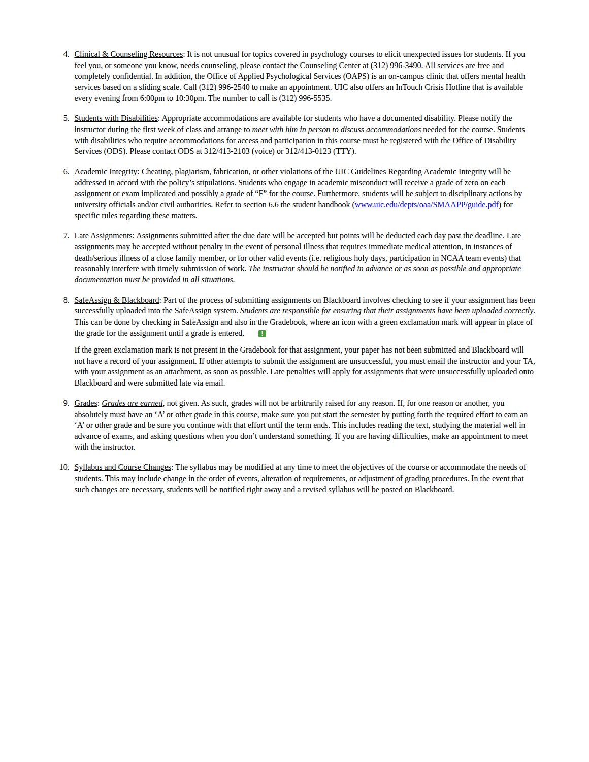Clinical & Counseling Resources: It is not unusual for topics covered in psychology courses to elicit unexpected issues for students. If you feel you, or someone you know, needs counseling, please contact the Counseling Center at (312) 996-3490. All services are free and completely confidential. In addition, the Office of Applied Psychological Services (OAPS) is an on-campus clinic that offers mental health services based on a sliding scale. Call (312) 996-2540 to make an appointment. UIC also offers an InTouch Crisis Hotline that is available every evening from 6:00pm to 10:30pm. The number to call is (312) 996-5535.
Students with Disabilities: Appropriate accommodations are available for students who have a documented disability. Please notify the instructor during the first week of class and arrange to meet with him in person to discuss accommodations needed for the course. Students with disabilities who require accommodations for access and participation in this course must be registered with the Office of Disability Services (ODS). Please contact ODS at 312/413-2103 (voice) or 312/413-0123 (TTY).
Academic Integrity: Cheating, plagiarism, fabrication, or other violations of the UIC Guidelines Regarding Academic Integrity will be addressed in accord with the policy’s stipulations. Students who engage in academic misconduct will receive a grade of zero on each assignment or exam implicated and possibly a grade of “F” for the course. Furthermore, students will be subject to disciplinary actions by university officials and/or civil authorities. Refer to section 6.6 the student handbook (www.uic.edu/depts/oaa/SMAAPP/guide.pdf) for specific rules regarding these matters.
Late Assignments: Assignments submitted after the due date will be accepted but points will be deducted each day past the deadline. Late assignments may be accepted without penalty in the event of personal illness that requires immediate medical attention, in instances of death/serious illness of a close family member, or for other valid events (i.e. religious holy days, participation in NCAA team events) that reasonably interfere with timely submission of work. The instructor should be notified in advance or as soon as possible and appropriate documentation must be provided in all situations.
SafeAssign & Blackboard: Part of the process of submitting assignments on Blackboard involves checking to see if your assignment has been successfully uploaded into the SafeAssign system. Students are responsible for ensuring that their assignments have been uploaded correctly. This can be done by checking in SafeAssign and also in the Gradebook, where an icon with a green exclamation mark will appear in place of the grade for the assignment until a grade is entered. !
If the green exclamation mark is not present in the Gradebook for that assignment, your paper has not been submitted and Blackboard will not have a record of your assignment. If other attempts to submit the assignment are unsuccessful, you must email the instructor and your TA, with your assignment as an attachment, as soon as possible. Late penalties will apply for assignments that were unsuccessfully uploaded onto Blackboard and were submitted late via email.
Grades: Grades are earned, not given. As such, grades will not be arbitrarily raised for any reason. If, for one reason or another, you absolutely must have an ‘A’ or other grade in this course, make sure you put start the semester by putting forth the required effort to earn an ‘A’ or other grade and be sure you continue with that effort until the term ends. This includes reading the text, studying the material well in advance of exams, and asking questions when you don’t understand something. If you are having difficulties, make an appointment to meet with the instructor.
Syllabus and Course Changes: The syllabus may be modified at any time to meet the objectives of the course or accommodate the needs of students. This may include change in the order of events, alteration of requirements, or adjustment of grading procedures. In the event that such changes are necessary, students will be notified right away and a revised syllabus will be posted on Blackboard.